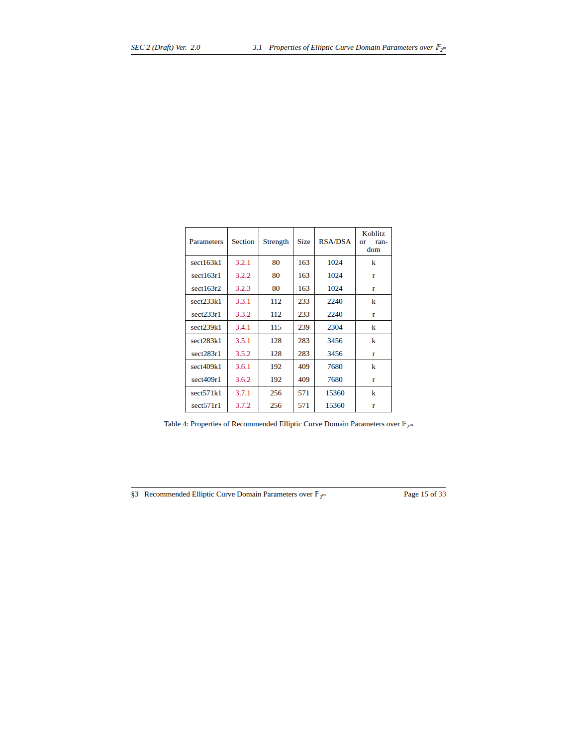SEC 2 (Draft) Ver. 2.0
3.1 Properties of Elliptic Curve Domain Parameters over 𝔽2m
| Parameters | Section | Strength | Size | RSA/DSA | Koblitz or ran- dom |
| --- | --- | --- | --- | --- | --- |
| sect163k1 | 3.2.1 | 80 | 163 | 1024 | k |
| sect163r1 | 3.2.2 | 80 | 163 | 1024 | r |
| sect163r2 | 3.2.3 | 80 | 163 | 1024 | r |
| sect233k1 | 3.3.1 | 112 | 233 | 2240 | k |
| sect233r1 | 3.3.2 | 112 | 233 | 2240 | r |
| sect239k1 | 3.4.1 | 115 | 239 | 2304 | k |
| sect283k1 | 3.5.1 | 128 | 283 | 3456 | k |
| sect283r1 | 3.5.2 | 128 | 283 | 3456 | r |
| sect409k1 | 3.6.1 | 192 | 409 | 7680 | k |
| sect409r1 | 3.6.2 | 192 | 409 | 7680 | r |
| sect571k1 | 3.7.1 | 256 | 571 | 15360 | k |
| sect571r1 | 3.7.2 | 256 | 571 | 15360 | r |
Table 4: Properties of Recommended Elliptic Curve Domain Parameters over 𝔽2m
§3 Recommended Elliptic Curve Domain Parameters over 𝔽2m
Page 15 of 33